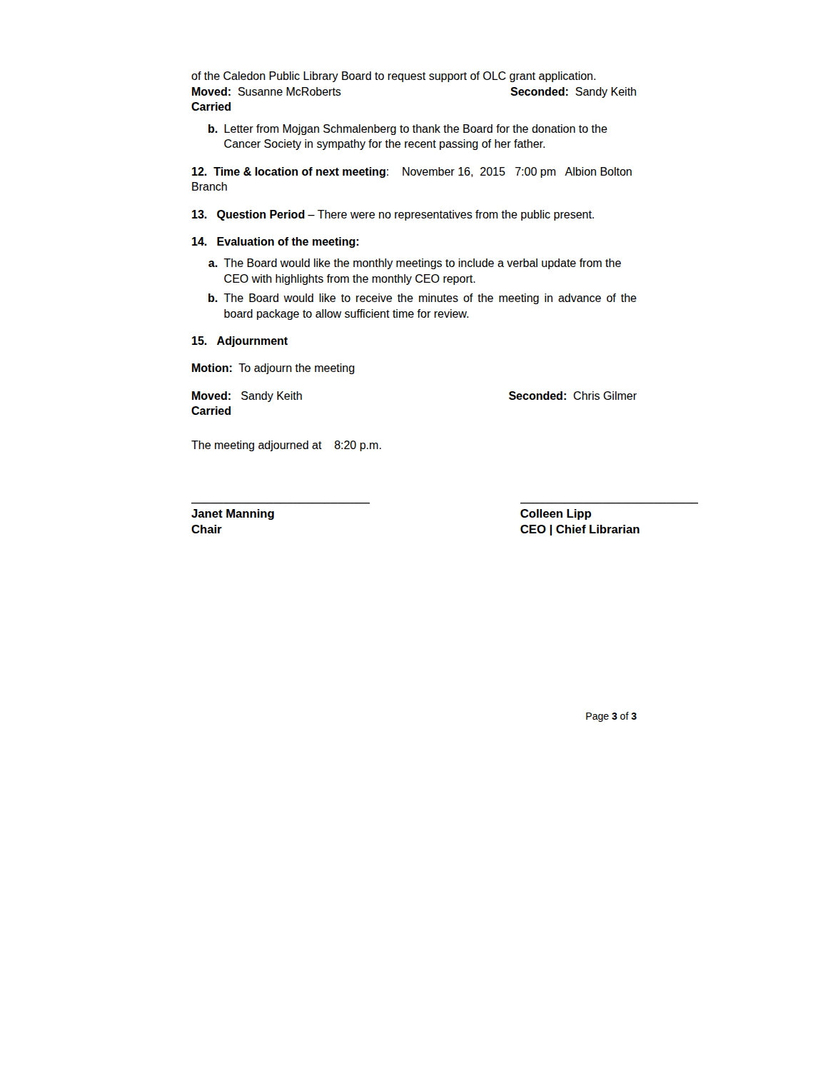of the Caledon Public Library Board to request support of OLC grant application.
Moved: Susanne McRoberts Seconded: Sandy Keith
Carried
Letter from Mojgan Schmalenberg to thank the Board for the donation to the Cancer Society in sympathy for the recent passing of her father.
12. Time & location of next meeting: November 16, 2015 7:00 pm Albion Bolton Branch
13. Question Period – There were no representatives from the public present.
14. Evaluation of the meeting:
The Board would like the monthly meetings to include a verbal update from the CEO with highlights from the monthly CEO report.
The Board would like to receive the minutes of the meeting in advance of the board package to allow sufficient time for review.
15. Adjournment
Motion: To adjourn the meeting
Moved: Sandy Keith Seconded: Chris Gilmer
Carried
The meeting adjourned at 8:20 p.m.
_______________________________
Janet Manning
Chair
__________________________________
Colleen Lipp
CEO | Chief Librarian
Page 3 of 3